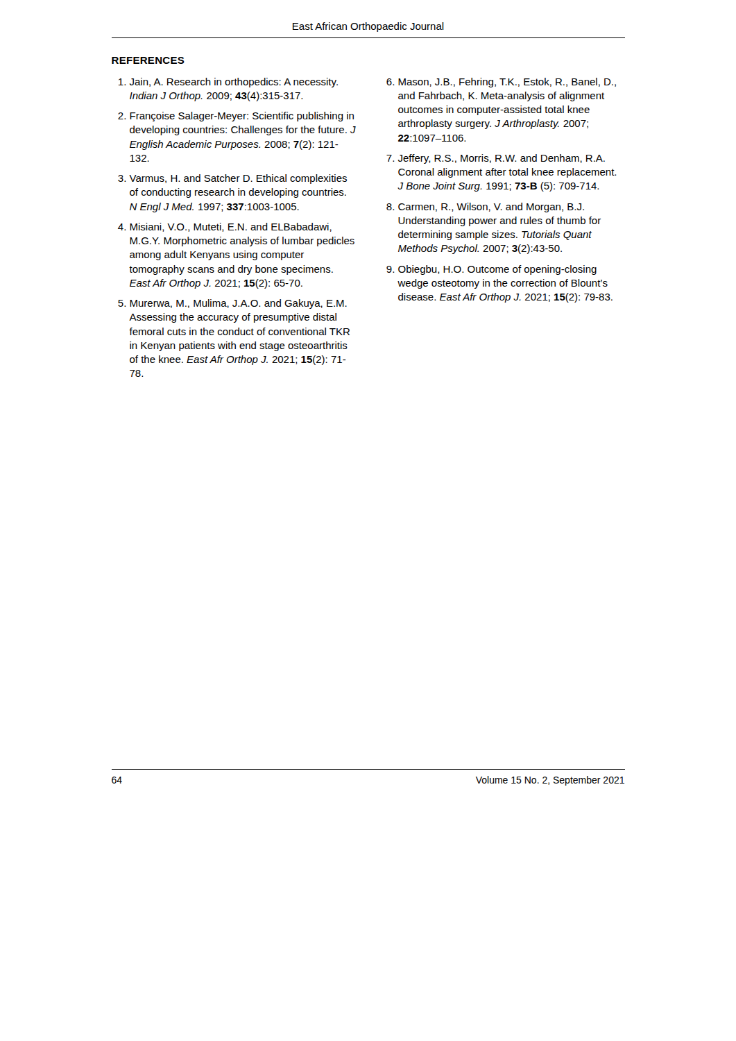East African Orthopaedic Journal
References
Jain, A. Research in orthopedics: A necessity. Indian J Orthop. 2009; 43(4):315-317.
Françoise Salager-Meyer: Scientific publishing in developing countries: Challenges for the future. J English Academic Purposes. 2008; 7(2): 121-132.
Varmus, H. and Satcher D. Ethical complexities of conducting research in developing countries. N Engl J Med. 1997; 337:1003-1005.
Misiani, V.O., Muteti, E.N. and ELBabadawi, M.G.Y. Morphometric analysis of lumbar pedicles among adult Kenyans using computer tomography scans and dry bone specimens. East Afr Orthop J. 2021; 15(2): 65-70.
Murerwa, M., Mulima, J.A.O. and Gakuya, E.M. Assessing the accuracy of presumptive distal femoral cuts in the conduct of conventional TKR in Kenyan patients with end stage osteoarthritis of the knee. East Afr Orthop J. 2021; 15(2): 71-78.
Mason, J.B., Fehring, T.K., Estok, R., Banel, D., and Fahrbach, K. Meta-analysis of alignment outcomes in computer-assisted total knee arthroplasty surgery. J Arthroplasty. 2007; 22:1097–1106.
Jeffery, R.S., Morris, R.W. and Denham, R.A. Coronal alignment after total knee replacement. J Bone Joint Surg. 1991; 73-B (5): 709-714.
Carmen, R., Wilson, V. and Morgan, B.J. Understanding power and rules of thumb for determining sample sizes. Tutorials Quant Methods Psychol. 2007; 3(2):43-50.
Obiegbu, H.O. Outcome of opening-closing wedge osteotomy in the correction of Blount’s disease. East Afr Orthop J. 2021; 15(2): 79-83.
64 Volume 15 No. 2, September 2021